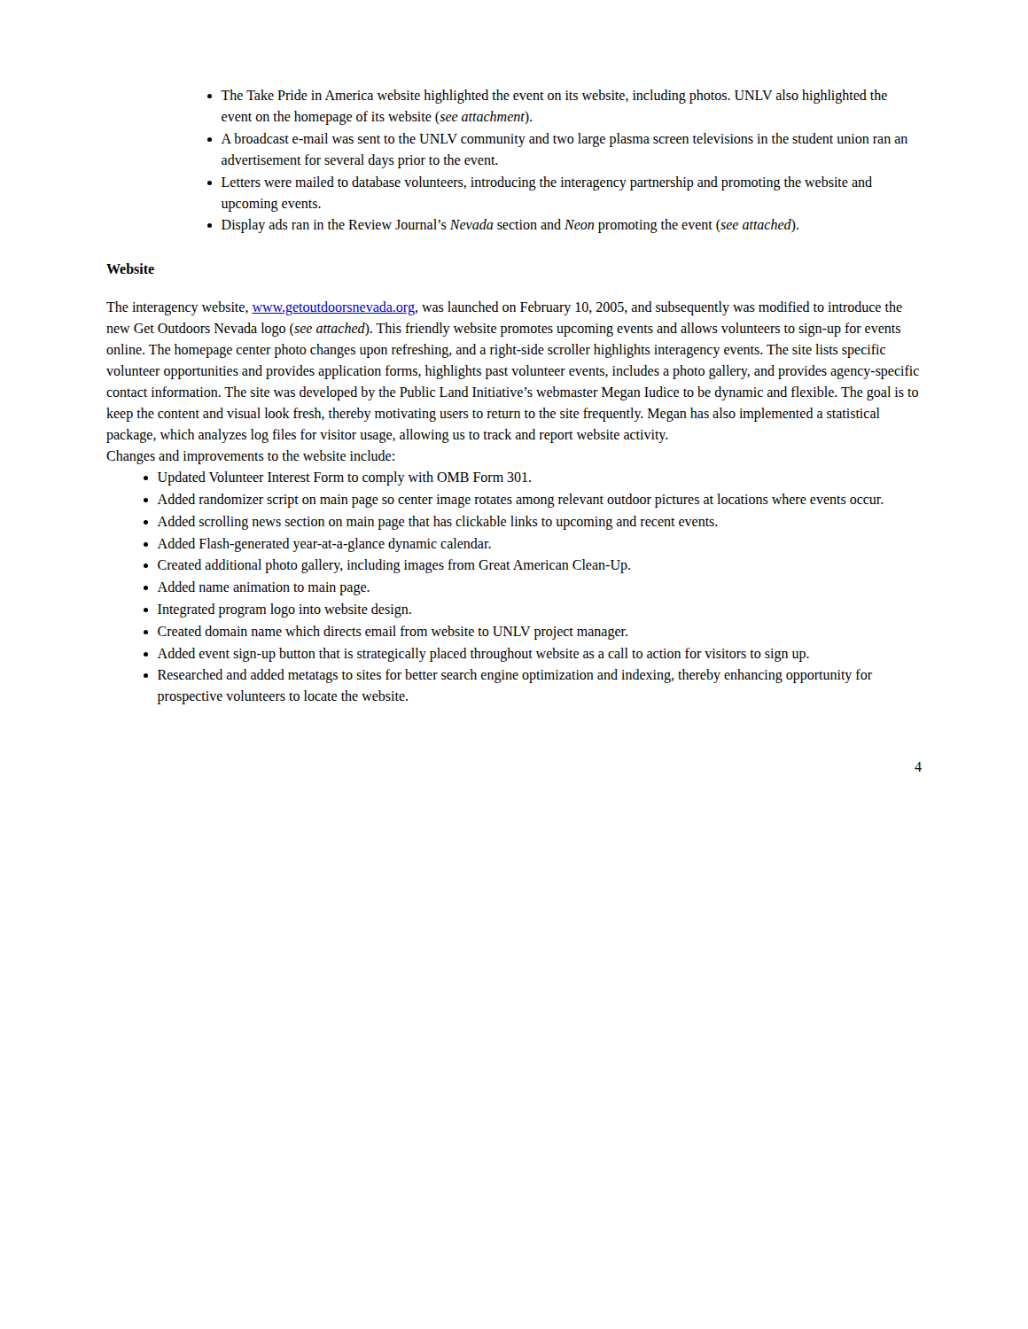The Take Pride in America website highlighted the event on its website, including photos. UNLV also highlighted the event on the homepage of its website (see attachment).
A broadcast e-mail was sent to the UNLV community and two large plasma screen televisions in the student union ran an advertisement for several days prior to the event.
Letters were mailed to database volunteers, introducing the interagency partnership and promoting the website and upcoming events.
Display ads ran in the Review Journal’s Nevada section and Neon promoting the event (see attached).
Website
The interagency website, www.getoutdoorsnevada.org, was launched on February 10, 2005, and subsequently was modified to introduce the new Get Outdoors Nevada logo (see attached). This friendly website promotes upcoming events and allows volunteers to sign-up for events online. The homepage center photo changes upon refreshing, and a right-side scroller highlights interagency events. The site lists specific volunteer opportunities and provides application forms, highlights past volunteer events, includes a photo gallery, and provides agency-specific contact information. The site was developed by the Public Land Initiative’s webmaster Megan Iudice to be dynamic and flexible. The goal is to keep the content and visual look fresh, thereby motivating users to return to the site frequently. Megan has also implemented a statistical package, which analyzes log files for visitor usage, allowing us to track and report website activity.
Changes and improvements to the website include:
Updated Volunteer Interest Form to comply with OMB Form 301.
Added randomizer script on main page so center image rotates among relevant outdoor pictures at locations where events occur.
Added scrolling news section on main page that has clickable links to upcoming and recent events.
Added Flash-generated year-at-a-glance dynamic calendar.
Created additional photo gallery, including images from Great American Clean-Up.
Added name animation to main page.
Integrated program logo into website design.
Created domain name which directs email from website to UNLV project manager.
Added event sign-up button that is strategically placed throughout website as a call to action for visitors to sign up.
Researched and added metatags to sites for better search engine optimization and indexing, thereby enhancing opportunity for prospective volunteers to locate the website.
4